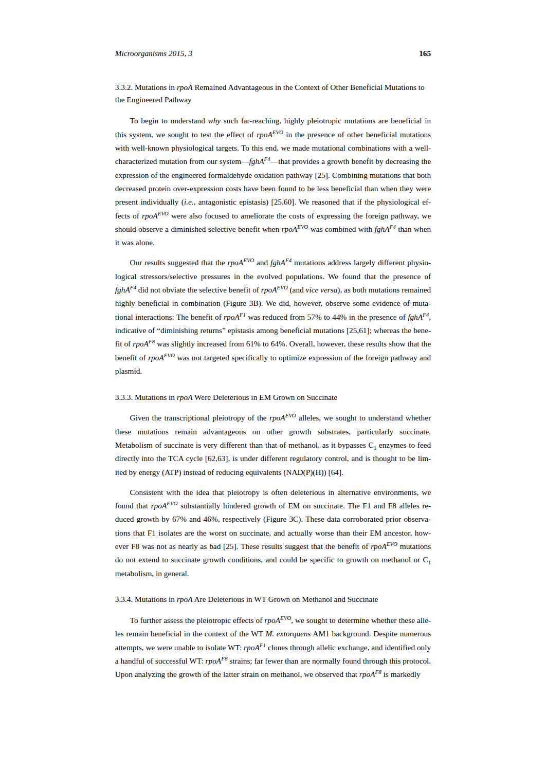Microorganisms 2015, 3 165
3.3.2. Mutations in rpoA Remained Advantageous in the Context of Other Beneficial Mutations to the Engineered Pathway
To begin to understand why such far-reaching, highly pleiotropic mutations are beneficial in this system, we sought to test the effect of rpoAEVO in the presence of other beneficial mutations with well-known physiological targets. To this end, we made mutational combinations with a well-characterized mutation from our system—fghAF4—that provides a growth benefit by decreasing the expression of the engineered formaldehyde oxidation pathway [25]. Combining mutations that both decreased protein over-expression costs have been found to be less beneficial than when they were present individually (i.e., antagonistic epistasis) [25,60]. We reasoned that if the physiological effects of rpoAEVO were also focused to ameliorate the costs of expressing the foreign pathway, we should observe a diminished selective benefit when rpoAEVO was combined with fghAF4 than when it was alone.
Our results suggested that the rpoAEVO and fghAF4 mutations address largely different physiological stressors/selective pressures in the evolved populations. We found that the presence of fghAF4 did not obviate the selective benefit of rpoAEVO (and vice versa), as both mutations remained highly beneficial in combination (Figure 3B). We did, however, observe some evidence of mutational interactions: The benefit of rpoAF1 was reduced from 57% to 44% in the presence of fghAF4, indicative of “diminishing returns” epistasis among beneficial mutations [25,61]; whereas the benefit of rpoAF8 was slightly increased from 61% to 64%. Overall, however, these results show that the benefit of rpoAEVO was not targeted specifically to optimize expression of the foreign pathway and plasmid.
3.3.3. Mutations in rpoA Were Deleterious in EM Grown on Succinate
Given the transcriptional pleiotropy of the rpoAEVO alleles, we sought to understand whether these mutations remain advantageous on other growth substrates, particularly succinate. Metabolism of succinate is very different than that of methanol, as it bypasses C1 enzymes to feed directly into the TCA cycle [62,63], is under different regulatory control, and is thought to be limited by energy (ATP) instead of reducing equivalents (NAD(P)(H)) [64].
Consistent with the idea that pleiotropy is often deleterious in alternative environments, we found that rpoAEVO substantially hindered growth of EM on succinate. The F1 and F8 alleles reduced growth by 67% and 46%, respectively (Figure 3C). These data corroborated prior observations that F1 isolates are the worst on succinate, and actually worse than their EM ancestor, however F8 was not as nearly as bad [25]. These results suggest that the benefit of rpoAEVO mutations do not extend to succinate growth conditions, and could be specific to growth on methanol or C1 metabolism, in general.
3.3.4. Mutations in rpoA Are Deleterious in WT Grown on Methanol and Succinate
To further assess the pleiotropic effects of rpoAEVO, we sought to determine whether these alleles remain beneficial in the context of the WT M. extorquens AM1 background. Despite numerous attempts, we were unable to isolate WT: rpoAF1 clones through allelic exchange, and identified only a handful of successful WT: rpoAF8 strains; far fewer than are normally found through this protocol. Upon analyzing the growth of the latter strain on methanol, we observed that rpoAF8 is markedly